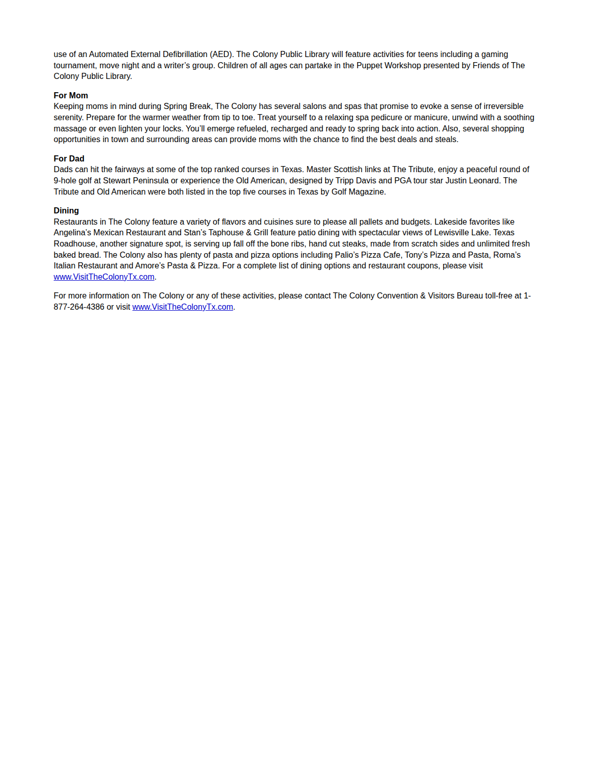use of an Automated External Defibrillation (AED). The Colony Public Library will feature activities for teens including a gaming tournament, move night and a writer’s group. Children of all ages can partake in the Puppet Workshop presented by Friends of The Colony Public Library.
For Mom
Keeping moms in mind during Spring Break, The Colony has several salons and spas that promise to evoke a sense of irreversible serenity. Prepare for the warmer weather from tip to toe. Treat yourself to a relaxing spa pedicure or manicure, unwind with a soothing massage or even lighten your locks. You’ll emerge refueled, recharged and ready to spring back into action. Also, several shopping opportunities in town and surrounding areas can provide moms with the chance to find the best deals and steals.
For Dad
Dads can hit the fairways at some of the top ranked courses in Texas. Master Scottish links at The Tribute, enjoy a peaceful round of 9-hole golf at Stewart Peninsula or experience the Old American, designed by Tripp Davis and PGA tour star Justin Leonard. The Tribute and Old American were both listed in the top five courses in Texas by Golf Magazine.
Dining
Restaurants in The Colony feature a variety of flavors and cuisines sure to please all pallets and budgets. Lakeside favorites like Angelina’s Mexican Restaurant and Stan’s Taphouse & Grill feature patio dining with spectacular views of Lewisville Lake. Texas Roadhouse, another signature spot, is serving up fall off the bone ribs, hand cut steaks, made from scratch sides and unlimited fresh baked bread. The Colony also has plenty of pasta and pizza options including Palio’s Pizza Cafe, Tony’s Pizza and Pasta, Roma’s Italian Restaurant and Amore’s Pasta & Pizza. For a complete list of dining options and restaurant coupons, please visit www.VisitTheColonyTx.com.
For more information on The Colony or any of these activities, please contact The Colony Convention & Visitors Bureau toll-free at 1-877-264-4386 or visit www.VisitTheColonyTx.com.